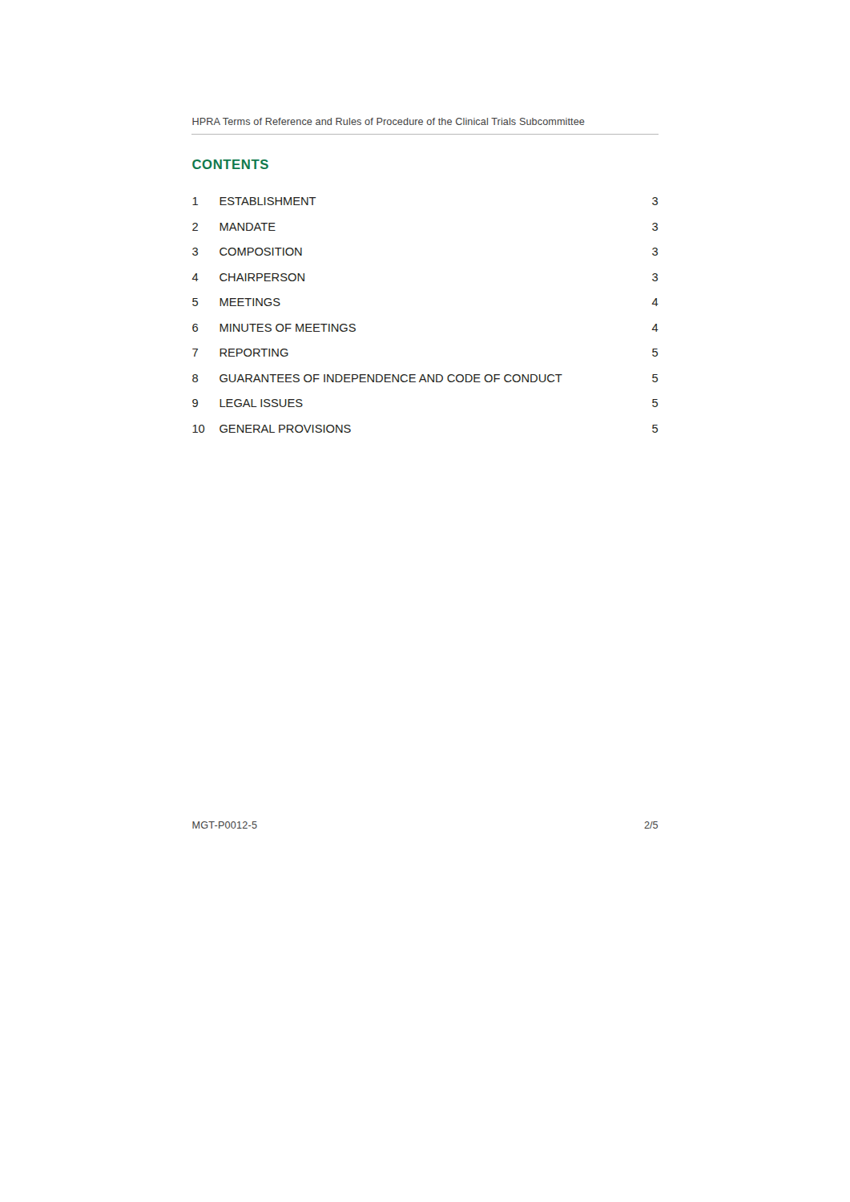HPRA Terms of Reference and Rules of Procedure of the Clinical Trials Subcommittee
Contents
| 1 | ESTABLISHMENT | 3 |
| 2 | MANDATE | 3 |
| 3 | COMPOSITION | 3 |
| 4 | CHAIRPERSON | 3 |
| 5 | MEETINGS | 4 |
| 6 | MINUTES OF MEETINGS | 4 |
| 7 | REPORTING | 5 |
| 8 | GUARANTEES OF INDEPENDENCE AND CODE OF CONDUCT | 5 |
| 9 | LEGAL ISSUES | 5 |
| 10 | GENERAL PROVISIONS | 5 |
MGT-P0012-5 2/5